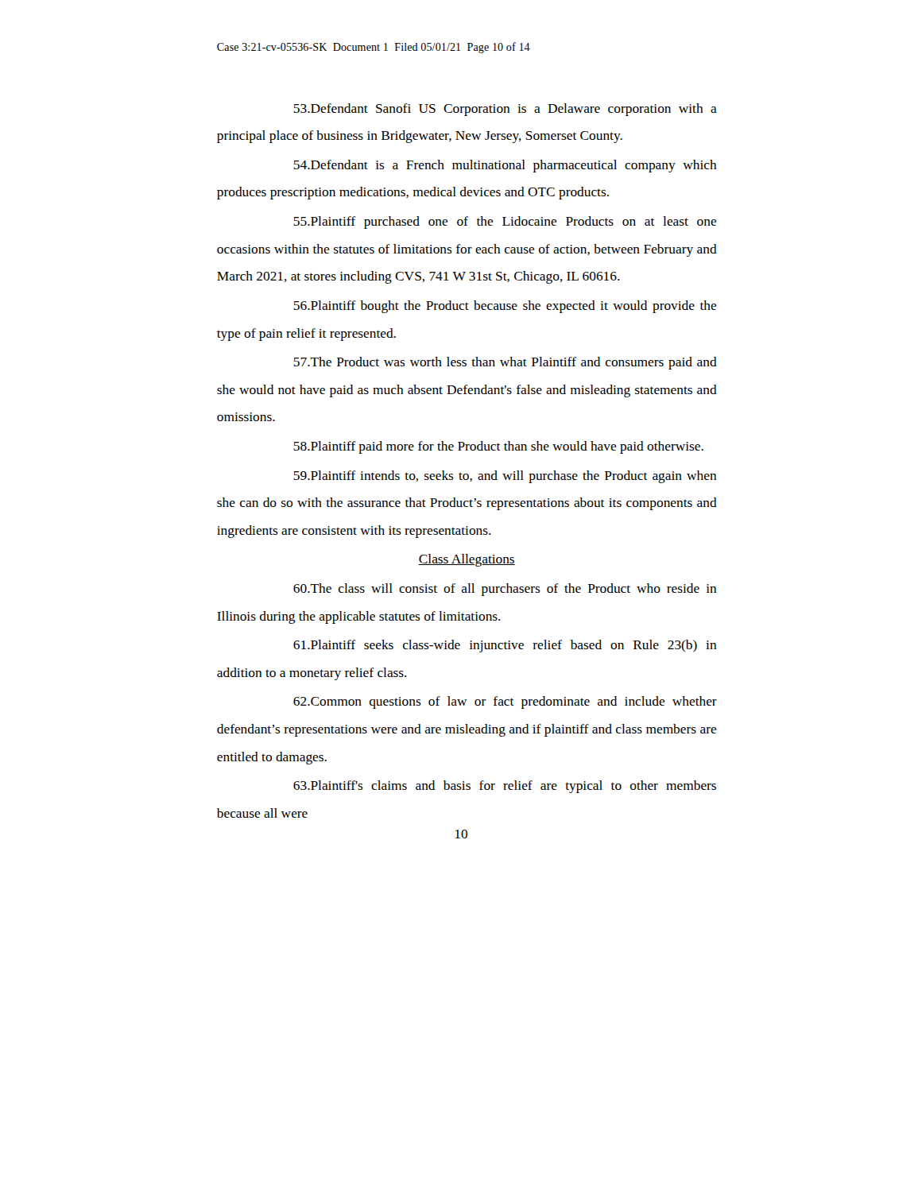Case 3:21-cv-05536-SK Document 1 Filed 05/01/21 Page 10 of 14
53. Defendant Sanofi US Corporation is a Delaware corporation with a principal place of business in Bridgewater, New Jersey, Somerset County.
54. Defendant is a French multinational pharmaceutical company which produces prescription medications, medical devices and OTC products.
55. Plaintiff purchased one of the Lidocaine Products on at least one occasions within the statutes of limitations for each cause of action, between February and March 2021, at stores including CVS, 741 W 31st St, Chicago, IL 60616.
56. Plaintiff bought the Product because she expected it would provide the type of pain relief it represented.
57. The Product was worth less than what Plaintiff and consumers paid and she would not have paid as much absent Defendant's false and misleading statements and omissions.
58. Plaintiff paid more for the Product than she would have paid otherwise.
59. Plaintiff intends to, seeks to, and will purchase the Product again when she can do so with the assurance that Product’s representations about its components and ingredients are consistent with its representations.
Class Allegations
60. The class will consist of all purchasers of the Product who reside in Illinois during the applicable statutes of limitations.
61. Plaintiff seeks class-wide injunctive relief based on Rule 23(b) in addition to a monetary relief class.
62. Common questions of law or fact predominate and include whether defendant’s representations were and are misleading and if plaintiff and class members are entitled to damages.
63. Plaintiff's claims and basis for relief are typical to other members because all were
10